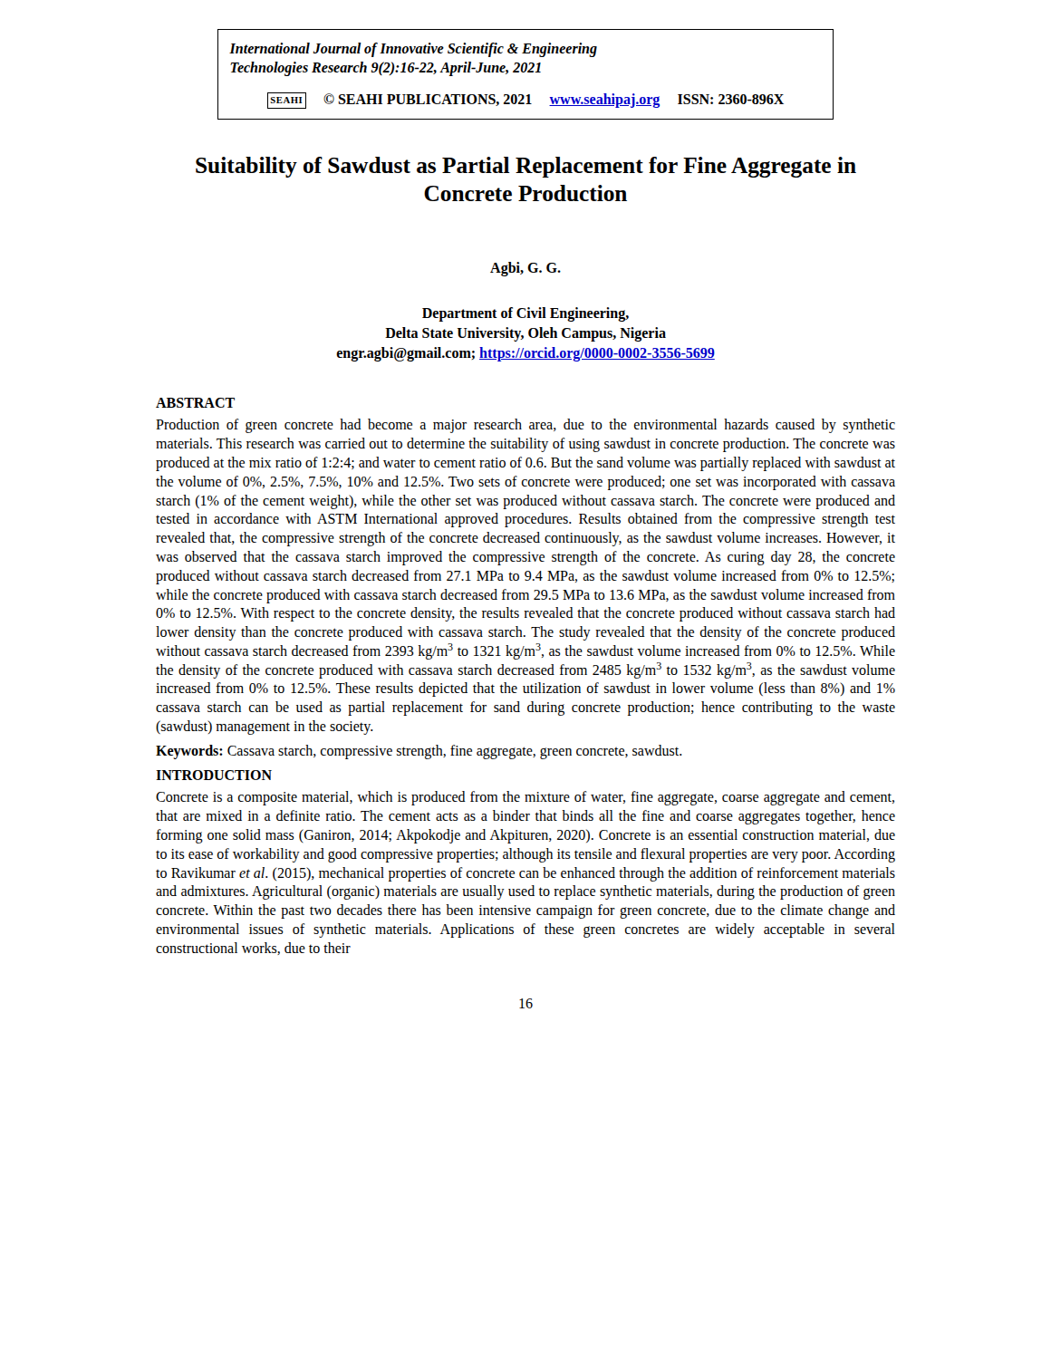International Journal of Innovative Scientific & Engineering
Technologies Research 9(2):16-22, April-June, 2021
SEAHI © SEAHI PUBLICATIONS, 2021 www.seahipaj.org ISSN: 2360-896X
Suitability of Sawdust as Partial Replacement for Fine Aggregate in Concrete Production
Agbi, G. G.
Department of Civil Engineering,
Delta State University, Oleh Campus, Nigeria
engr.agbi@gmail.com; https://orcid.org/0000-0002-3556-5699
ABSTRACT
Production of green concrete had become a major research area, due to the environmental hazards caused by synthetic materials. This research was carried out to determine the suitability of using sawdust in concrete production. The concrete was produced at the mix ratio of 1:2:4; and water to cement ratio of 0.6. But the sand volume was partially replaced with sawdust at the volume of 0%, 2.5%, 7.5%, 10% and 12.5%. Two sets of concrete were produced; one set was incorporated with cassava starch (1% of the cement weight), while the other set was produced without cassava starch. The concrete were produced and tested in accordance with ASTM International approved procedures. Results obtained from the compressive strength test revealed that, the compressive strength of the concrete decreased continuously, as the sawdust volume increases. However, it was observed that the cassava starch improved the compressive strength of the concrete. As curing day 28, the concrete produced without cassava starch decreased from 27.1 MPa to 9.4 MPa, as the sawdust volume increased from 0% to 12.5%; while the concrete produced with cassava starch decreased from 29.5 MPa to 13.6 MPa, as the sawdust volume increased from 0% to 12.5%. With respect to the concrete density, the results revealed that the concrete produced without cassava starch had lower density than the concrete produced with cassava starch. The study revealed that the density of the concrete produced without cassava starch decreased from 2393 kg/m3 to 1321 kg/m3, as the sawdust volume increased from 0% to 12.5%. While the density of the concrete produced with cassava starch decreased from 2485 kg/m3 to 1532 kg/m3, as the sawdust volume increased from 0% to 12.5%. These results depicted that the utilization of sawdust in lower volume (less than 8%) and 1% cassava starch can be used as partial replacement for sand during concrete production; hence contributing to the waste (sawdust) management in the society.
Keywords: Cassava starch, compressive strength, fine aggregate, green concrete, sawdust.
INTRODUCTION
Concrete is a composite material, which is produced from the mixture of water, fine aggregate, coarse aggregate and cement, that are mixed in a definite ratio. The cement acts as a binder that binds all the fine and coarse aggregates together, hence forming one solid mass (Ganiron, 2014; Akpokodje and Akpituren, 2020). Concrete is an essential construction material, due to its ease of workability and good compressive properties; although its tensile and flexural properties are very poor. According to Ravikumar et al. (2015), mechanical properties of concrete can be enhanced through the addition of reinforcement materials and admixtures. Agricultural (organic) materials are usually used to replace synthetic materials, during the production of green concrete. Within the past two decades there has been intensive campaign for green concrete, due to the climate change and environmental issues of synthetic materials. Applications of these green concretes are widely acceptable in several constructional works, due to their
16